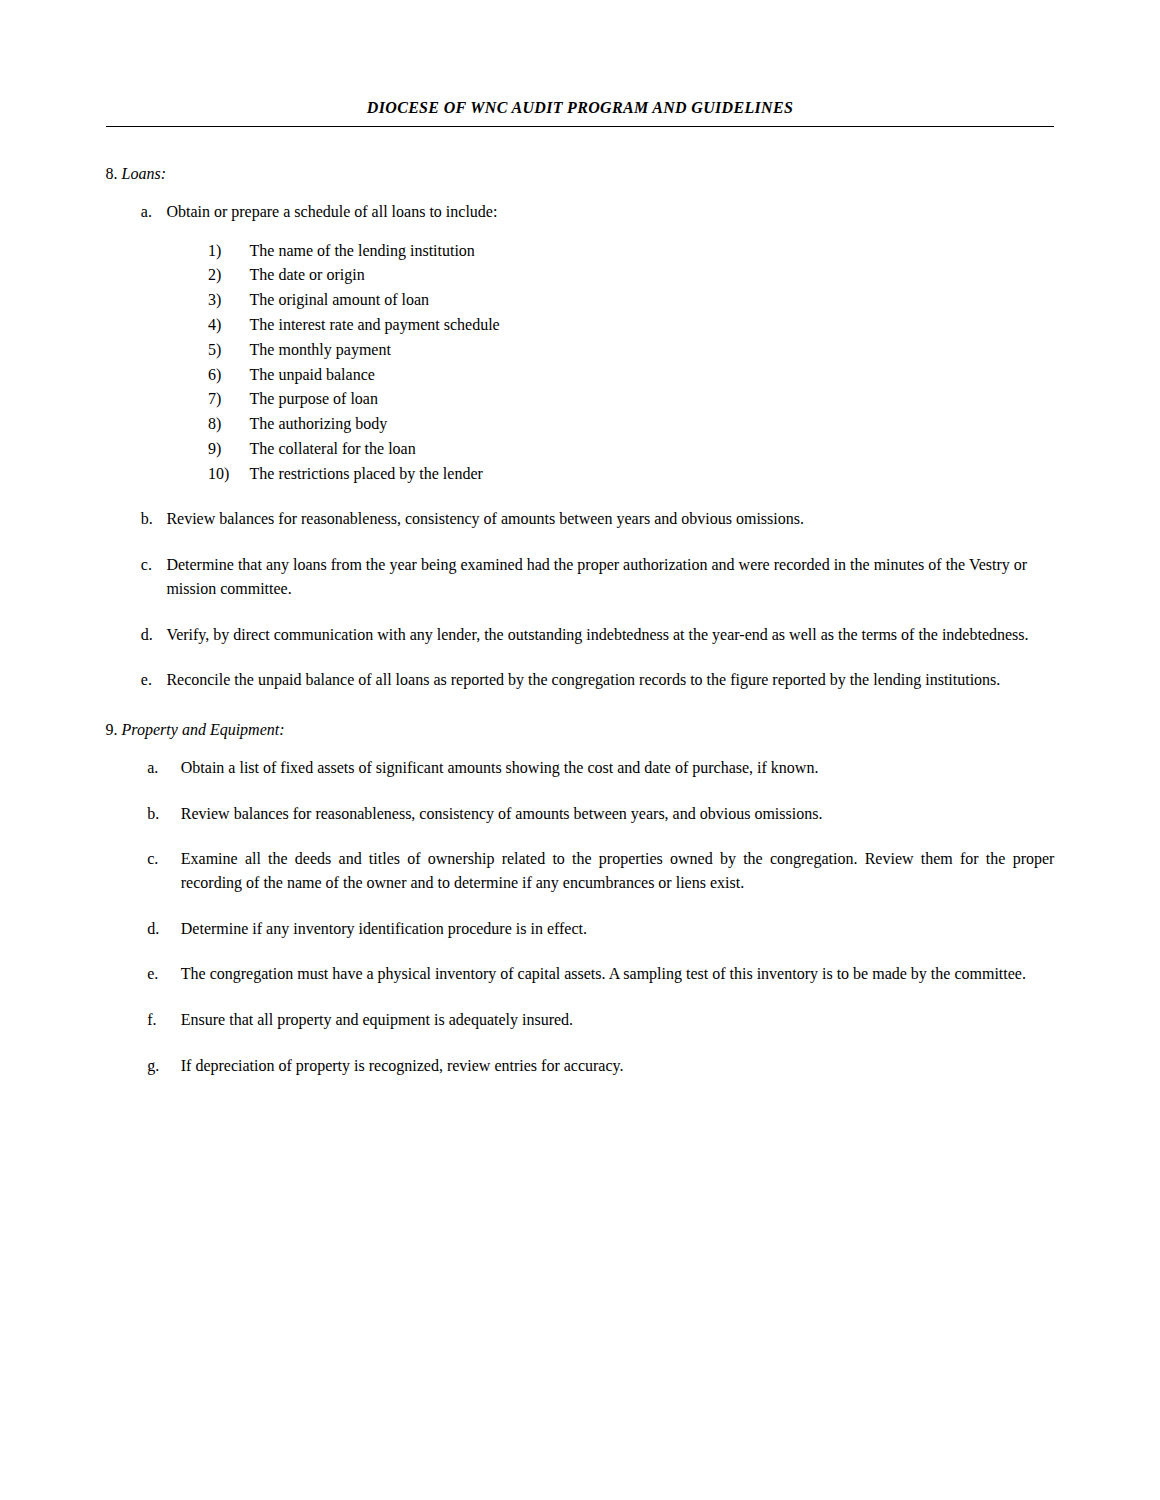DIOCESE OF WNC AUDIT PROGRAM AND GUIDELINES
8. Loans:
a. Obtain or prepare a schedule of all loans to include:
1) The name of the lending institution
2) The date or origin
3) The original amount of loan
4) The interest rate and payment schedule
5) The monthly payment
6) The unpaid balance
7) The purpose of loan
8) The authorizing body
9) The collateral for the loan
10) The restrictions placed by the lender
b. Review balances for reasonableness, consistency of amounts between years and obvious omissions.
c. Determine that any loans from the year being examined had the proper authorization and were recorded in the minutes of the Vestry or mission committee.
d. Verify, by direct communication with any lender, the outstanding indebtedness at the year-end as well as the terms of the indebtedness.
e. Reconcile the unpaid balance of all loans as reported by the congregation records to the figure reported by the lending institutions.
9. Property and Equipment:
a. Obtain a list of fixed assets of significant amounts showing the cost and date of purchase, if known.
b. Review balances for reasonableness, consistency of amounts between years, and obvious omissions.
c. Examine all the deeds and titles of ownership related to the properties owned by the congregation. Review them for the proper recording of the name of the owner and to determine if any encumbrances or liens exist.
d. Determine if any inventory identification procedure is in effect.
e. The congregation must have a physical inventory of capital assets. A sampling test of this inventory is to be made by the committee.
f. Ensure that all property and equipment is adequately insured.
g. If depreciation of property is recognized, review entries for accuracy.